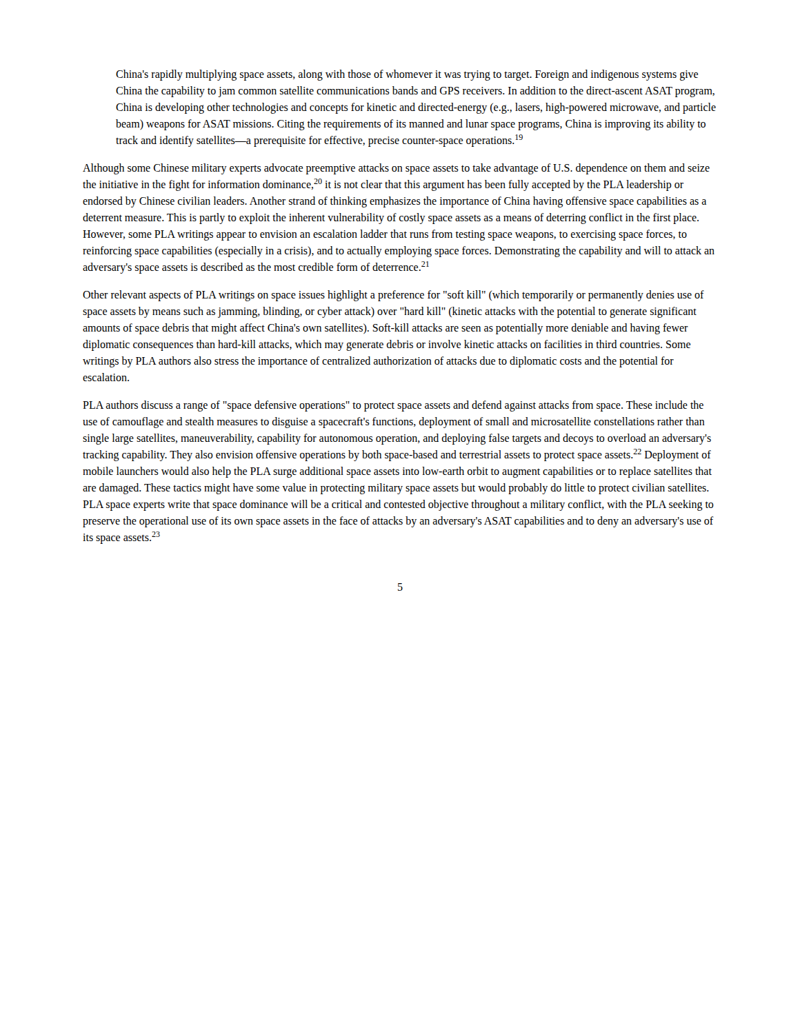China's rapidly multiplying space assets, along with those of whomever it was trying to target. Foreign and indigenous systems give China the capability to jam common satellite communications bands and GPS receivers. In addition to the direct-ascent ASAT program, China is developing other technologies and concepts for kinetic and directed-energy (e.g., lasers, high-powered microwave, and particle beam) weapons for ASAT missions. Citing the requirements of its manned and lunar space programs, China is improving its ability to track and identify satellites—a prerequisite for effective, precise counter-space operations.19
Although some Chinese military experts advocate preemptive attacks on space assets to take advantage of U.S. dependence on them and seize the initiative in the fight for information dominance,20 it is not clear that this argument has been fully accepted by the PLA leadership or endorsed by Chinese civilian leaders. Another strand of thinking emphasizes the importance of China having offensive space capabilities as a deterrent measure. This is partly to exploit the inherent vulnerability of costly space assets as a means of deterring conflict in the first place. However, some PLA writings appear to envision an escalation ladder that runs from testing space weapons, to exercising space forces, to reinforcing space capabilities (especially in a crisis), and to actually employing space forces. Demonstrating the capability and will to attack an adversary's space assets is described as the most credible form of deterrence.21
Other relevant aspects of PLA writings on space issues highlight a preference for "soft kill" (which temporarily or permanently denies use of space assets by means such as jamming, blinding, or cyber attack) over "hard kill" (kinetic attacks with the potential to generate significant amounts of space debris that might affect China's own satellites). Soft-kill attacks are seen as potentially more deniable and having fewer diplomatic consequences than hard-kill attacks, which may generate debris or involve kinetic attacks on facilities in third countries. Some writings by PLA authors also stress the importance of centralized authorization of attacks due to diplomatic costs and the potential for escalation.
PLA authors discuss a range of "space defensive operations" to protect space assets and defend against attacks from space. These include the use of camouflage and stealth measures to disguise a spacecraft's functions, deployment of small and microsatellite constellations rather than single large satellites, maneuverability, capability for autonomous operation, and deploying false targets and decoys to overload an adversary's tracking capability. They also envision offensive operations by both space-based and terrestrial assets to protect space assets.22 Deployment of mobile launchers would also help the PLA surge additional space assets into low-earth orbit to augment capabilities or to replace satellites that are damaged. These tactics might have some value in protecting military space assets but would probably do little to protect civilian satellites. PLA space experts write that space dominance will be a critical and contested objective throughout a military conflict, with the PLA seeking to preserve the operational use of its own space assets in the face of attacks by an adversary's ASAT capabilities and to deny an adversary's use of its space assets.23
5